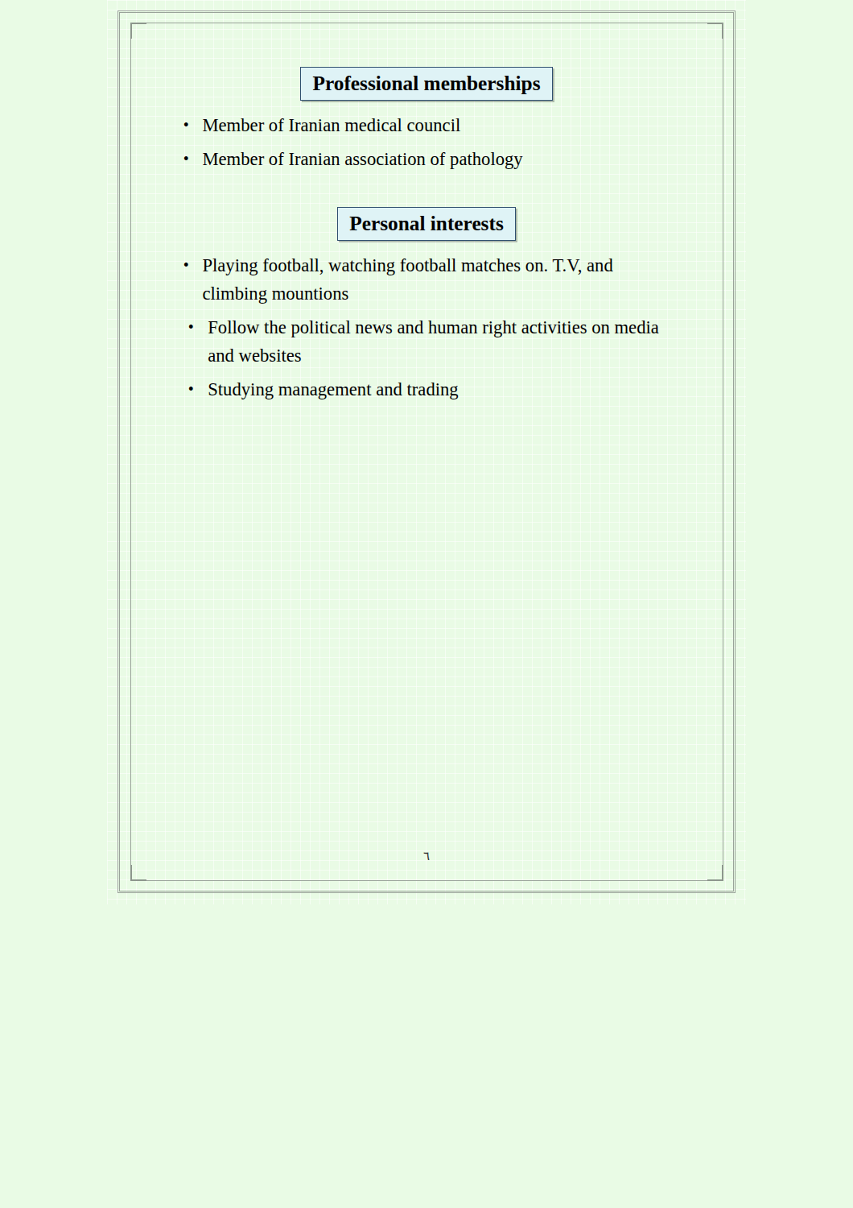Professional memberships
Member of Iranian medical council
Member of Iranian association of pathology
Personal interests
Playing football, watching football matches on. T.V, and climbing mountions
Follow the political news and human right activities on media and websites
Studying management and trading
٦